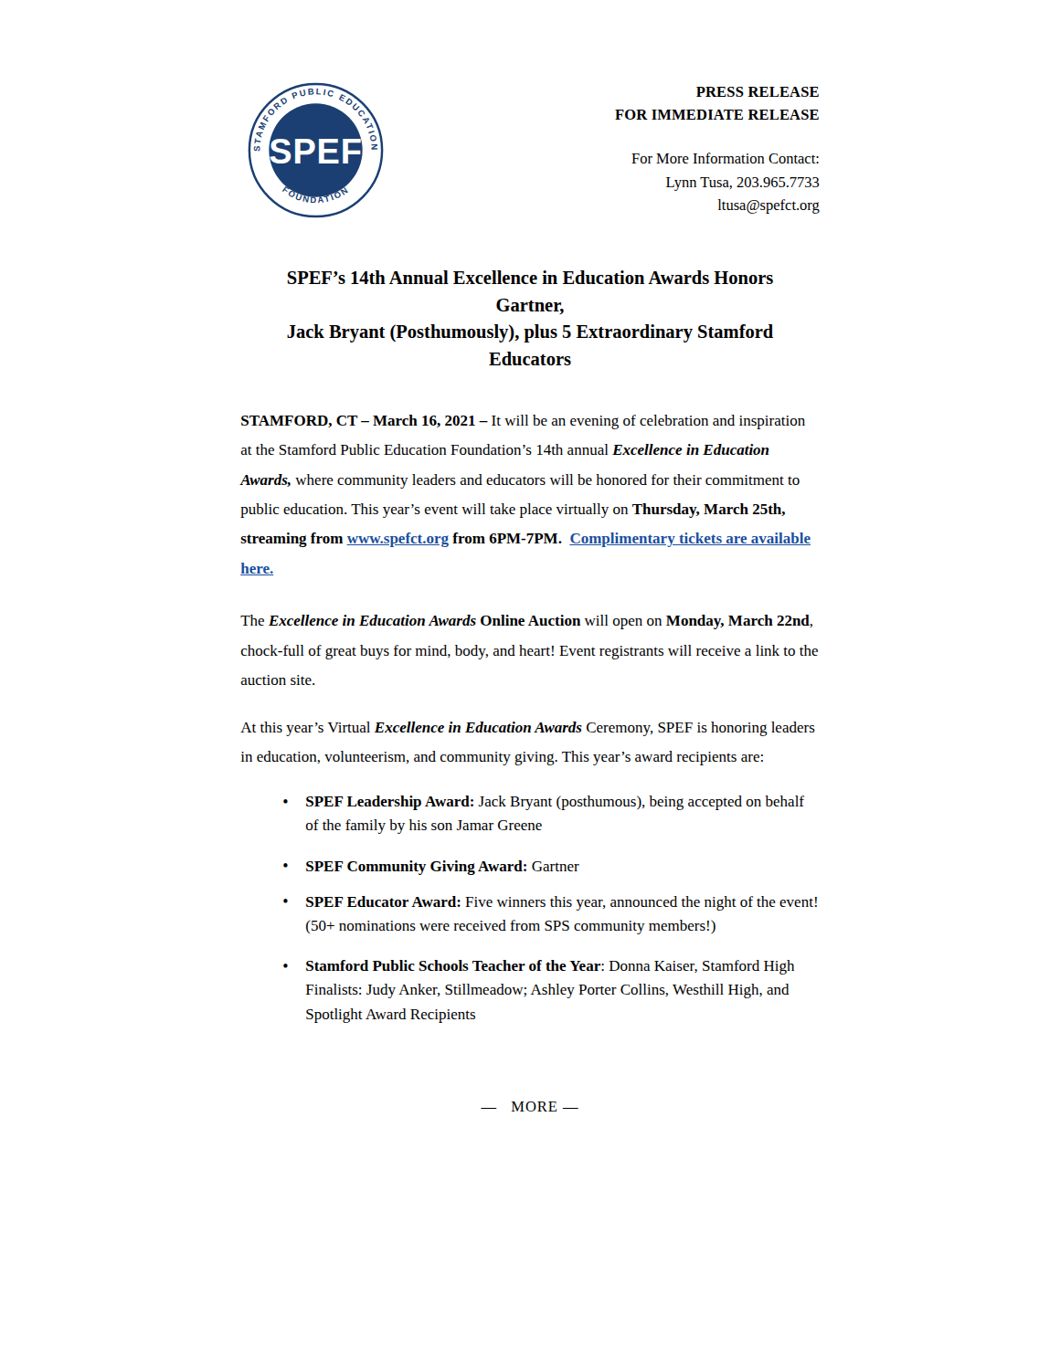SPEF STAMFORD PUBLIC EDUCATION FOUNDATION
PRESS RELEASE
FOR IMMEDIATE RELEASE
For More Information Contact:
Lynn Tusa, 203.965.7733
ltusa@spefct.org
SPEF’s 14th Annual Excellence in Education Awards Honors Gartner,
Jack Bryant (Posthumously), plus 5 Extraordinary Stamford Educators
STAMFORD, CT – March 16, 2021 – It will be an evening of celebration and inspiration at the Stamford Public Education Foundation’s 14th annual Excellence in Education Awards, where community leaders and educators will be honored for their commitment to public education. This year’s event will take place virtually on Thursday, March 25th, streaming from www.spefct.org from 6PM-7PM. Complimentary tickets are available here.
The Excellence in Education Awards Online Auction will open on Monday, March 22nd, chock-full of great buys for mind, body, and heart! Event registrants will receive a link to the auction site.
At this year’s Virtual Excellence in Education Awards Ceremony, SPEF is honoring leaders in education, volunteerism, and community giving. This year’s award recipients are:
SPEF Leadership Award: Jack Bryant (posthumous), being accepted on behalf of the family by his son Jamar Greene
SPEF Community Giving Award: Gartner
SPEF Educator Award: Five winners this year, announced the night of the event! (50+ nominations were received from SPS community members!)
Stamford Public Schools Teacher of the Year: Donna Kaiser, Stamford High
Finalists: Judy Anker, Stillmeadow; Ashley Porter Collins, Westhill High, and Spotlight Award Recipients
— MORE —